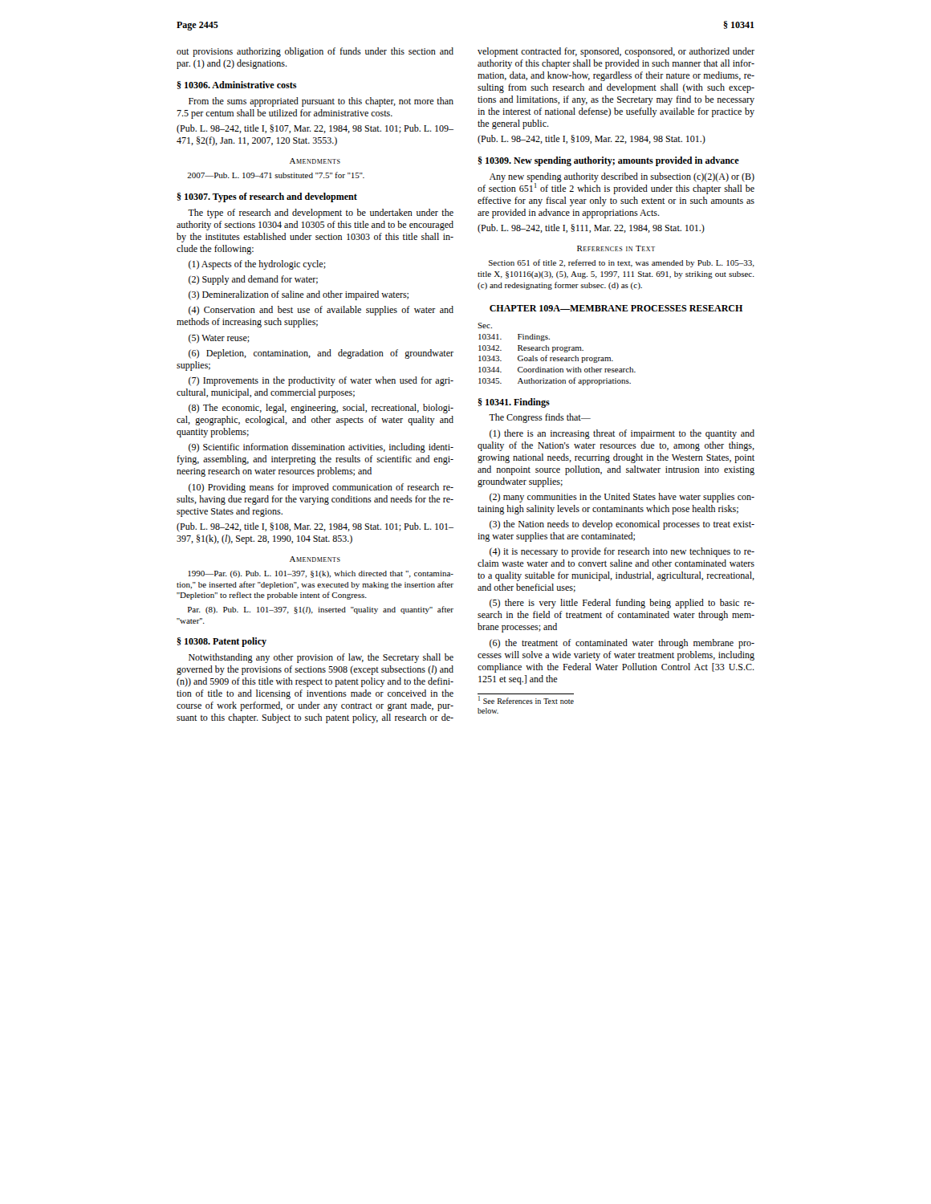Page 2445 § 10341
out provisions authorizing obligation of funds under this section and par. (1) and (2) designations.
§ 10306. Administrative costs
From the sums appropriated pursuant to this chapter, not more than 7.5 per centum shall be utilized for administrative costs.
(Pub. L. 98–242, title I, §107, Mar. 22, 1984, 98 Stat. 101; Pub. L. 109–471, §2(f), Jan. 11, 2007, 120 Stat. 3553.)
Amendments
2007—Pub. L. 109–471 substituted ''7.5'' for ''15''.
§ 10307. Types of research and development
The type of research and development to be undertaken under the authority of sections 10304 and 10305 of this title and to be encouraged by the institutes established under section 10303 of this title shall include the following:
(1) Aspects of the hydrologic cycle;
(2) Supply and demand for water;
(3) Demineralization of saline and other impaired waters;
(4) Conservation and best use of available supplies of water and methods of increasing such supplies;
(5) Water reuse;
(6) Depletion, contamination, and degradation of groundwater supplies;
(7) Improvements in the productivity of water when used for agricultural, municipal, and commercial purposes;
(8) The economic, legal, engineering, social, recreational, biological, geographic, ecological, and other aspects of water quality and quantity problems;
(9) Scientific information dissemination activities, including identifying, assembling, and interpreting the results of scientific and engineering research on water resources problems; and
(10) Providing means for improved communication of research results, having due regard for the varying conditions and needs for the respective States and regions.
(Pub. L. 98–242, title I, §108, Mar. 22, 1984, 98 Stat. 101; Pub. L. 101–397, §1(k), (l), Sept. 28, 1990, 104 Stat. 853.)
Amendments
1990—Par. (6). Pub. L. 101–397, §1(k), which directed that '', contamination,'' be inserted after ''depletion'', was executed by making the insertion after ''Depletion'' to reflect the probable intent of Congress.
Par. (8). Pub. L. 101–397, §1(l), inserted ''quality and quantity'' after ''water''.
§ 10308. Patent policy
Notwithstanding any other provision of law, the Secretary shall be governed by the provisions of sections 5908 (except subsections (l) and (n)) and 5909 of this title with respect to patent policy and to the definition of title to and licensing of inventions made or conceived in the course of work performed, or under any contract or grant made, pursuant to this chapter. Subject to such patent policy, all research or development contracted for, sponsored, cosponsored, or authorized under authority of this chapter shall be provided in such manner that all information, data, and know-how, regardless of their nature or mediums, resulting from such research and development shall (with such exceptions and limitations, if any, as the Secretary may find to be necessary in the interest of national defense) be usefully available for practice by the general public.
(Pub. L. 98–242, title I, §109, Mar. 22, 1984, 98 Stat. 101.)
§ 10309. New spending authority; amounts provided in advance
Any new spending authority described in subsection (c)(2)(A) or (B) of section 6511 of title 2 which is provided under this chapter shall be effective for any fiscal year only to such extent or in such amounts as are provided in advance in appropriations Acts.
(Pub. L. 98–242, title I, §111, Mar. 22, 1984, 98 Stat. 101.)
References in Text
Section 651 of title 2, referred to in text, was amended by Pub. L. 105–33, title X, §10116(a)(3), (5), Aug. 5, 1997, 111 Stat. 691, by striking out subsec. (c) and redesignating former subsec. (d) as (c).
CHAPTER 109A—MEMBRANE PROCESSES RESEARCH
Sec.
10341. Findings.
10342. Research program.
10343. Goals of research program.
10344. Coordination with other research.
10345. Authorization of appropriations.
§ 10341. Findings
The Congress finds that—
(1) there is an increasing threat of impairment to the quantity and quality of the Nation's water resources due to, among other things, growing national needs, recurring drought in the Western States, point and nonpoint source pollution, and saltwater intrusion into existing groundwater supplies;
(2) many communities in the United States have water supplies containing high salinity levels or contaminants which pose health risks;
(3) the Nation needs to develop economical processes to treat existing water supplies that are contaminated;
(4) it is necessary to provide for research into new techniques to reclaim waste water and to convert saline and other contaminated waters to a quality suitable for municipal, industrial, agricultural, recreational, and other beneficial uses;
(5) there is very little Federal funding being applied to basic research in the field of treatment of contaminated water through membrane processes; and
(6) the treatment of contaminated water through membrane processes will solve a wide variety of water treatment problems, including compliance with the Federal Water Pollution Control Act [33 U.S.C. 1251 et seq.] and the
1 See References in Text note below.